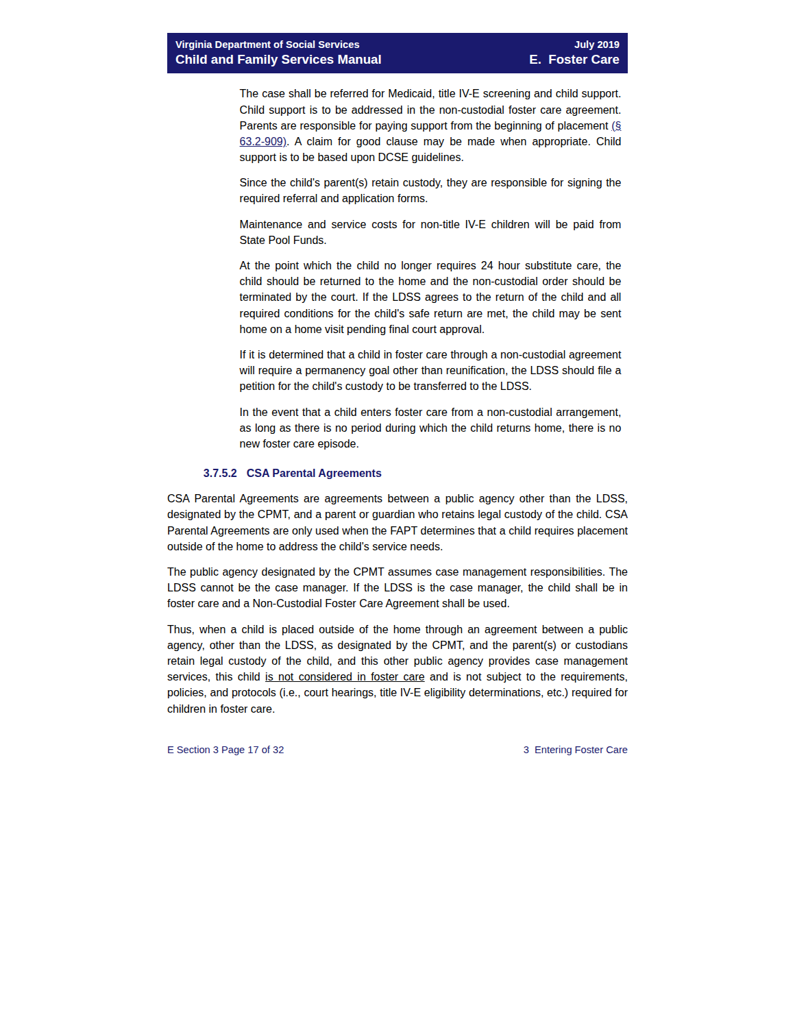Virginia Department of Social Services
Child and Family Services Manual
July 2019
E. Foster Care
The case shall be referred for Medicaid, title IV-E screening and child support. Child support is to be addressed in the non-custodial foster care agreement. Parents are responsible for paying support from the beginning of placement (§ 63.2-909). A claim for good clause may be made when appropriate. Child support is to be based upon DCSE guidelines.
Since the child's parent(s) retain custody, they are responsible for signing the required referral and application forms.
Maintenance and service costs for non-title IV-E children will be paid from State Pool Funds.
At the point which the child no longer requires 24 hour substitute care, the child should be returned to the home and the non-custodial order should be terminated by the court. If the LDSS agrees to the return of the child and all required conditions for the child's safe return are met, the child may be sent home on a home visit pending final court approval.
If it is determined that a child in foster care through a non-custodial agreement will require a permanency goal other than reunification, the LDSS should file a petition for the child's custody to be transferred to the LDSS.
In the event that a child enters foster care from a non-custodial arrangement, as long as there is no period during which the child returns home, there is no new foster care episode.
3.7.5.2 CSA Parental Agreements
CSA Parental Agreements are agreements between a public agency other than the LDSS, designated by the CPMT, and a parent or guardian who retains legal custody of the child. CSA Parental Agreements are only used when the FAPT determines that a child requires placement outside of the home to address the child's service needs.
The public agency designated by the CPMT assumes case management responsibilities. The LDSS cannot be the case manager. If the LDSS is the case manager, the child shall be in foster care and a Non-Custodial Foster Care Agreement shall be used.
Thus, when a child is placed outside of the home through an agreement between a public agency, other than the LDSS, as designated by the CPMT, and the parent(s) or custodians retain legal custody of the child, and this other public agency provides case management services, this child is not considered in foster care and is not subject to the requirements, policies, and protocols (i.e., court hearings, title IV-E eligibility determinations, etc.) required for children in foster care.
E Section 3 Page 17 of 32
3 Entering Foster Care